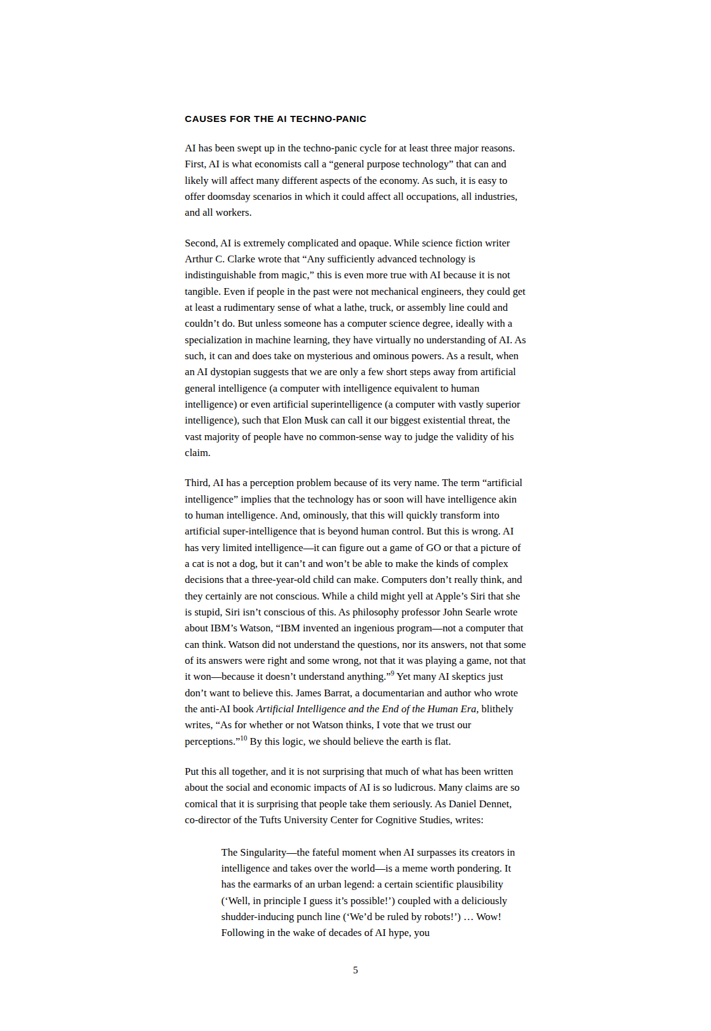Causes for the AI Techno-Panic
AI has been swept up in the techno-panic cycle for at least three major reasons. First, AI is what economists call a “general purpose technology” that can and likely will affect many different aspects of the economy. As such, it is easy to offer doomsday scenarios in which it could affect all occupations, all industries, and all workers.
Second, AI is extremely complicated and opaque. While science fiction writer Arthur C. Clarke wrote that “Any sufficiently advanced technology is indistinguishable from magic,” this is even more true with AI because it is not tangible. Even if people in the past were not mechanical engineers, they could get at least a rudimentary sense of what a lathe, truck, or assembly line could and couldn’t do. But unless someone has a computer science degree, ideally with a specialization in machine learning, they have virtually no understanding of AI. As such, it can and does take on mysterious and ominous powers. As a result, when an AI dystopian suggests that we are only a few short steps away from artificial general intelligence (a computer with intelligence equivalent to human intelligence) or even artificial superintelligence (a computer with vastly superior intelligence), such that Elon Musk can call it our biggest existential threat, the vast majority of people have no common-sense way to judge the validity of his claim.
Third, AI has a perception problem because of its very name. The term “artificial intelligence” implies that the technology has or soon will have intelligence akin to human intelligence. And, ominously, that this will quickly transform into artificial super-intelligence that is beyond human control. But this is wrong. AI has very limited intelligence—it can figure out a game of GO or that a picture of a cat is not a dog, but it can’t and won’t be able to make the kinds of complex decisions that a three-year-old child can make. Computers don’t really think, and they certainly are not conscious. While a child might yell at Apple’s Siri that she is stupid, Siri isn’t conscious of this. As philosophy professor John Searle wrote about IBM’s Watson, “IBM invented an ingenious program—not a computer that can think. Watson did not understand the questions, nor its answers, not that some of its answers were right and some wrong, not that it was playing a game, not that it won—because it doesn’t understand anything.”9 Yet many AI skeptics just don’t want to believe this. James Barrat, a documentarian and author who wrote the anti-AI book Artificial Intelligence and the End of the Human Era, blithely writes, “As for whether or not Watson thinks, I vote that we trust our perceptions.”10 By this logic, we should believe the earth is flat.
Put this all together, and it is not surprising that much of what has been written about the social and economic impacts of AI is so ludicrous. Many claims are so comical that it is surprising that people take them seriously. As Daniel Dennet, co-director of the Tufts University Center for Cognitive Studies, writes:
The Singularity—the fateful moment when AI surpasses its creators in intelligence and takes over the world—is a meme worth pondering. It has the earmarks of an urban legend: a certain scientific plausibility (‘Well, in principle I guess it’s possible!’) coupled with a deliciously shudder-inducing punch line (‘We’d be ruled by robots!’) … Wow! Following in the wake of decades of AI hype, you
5